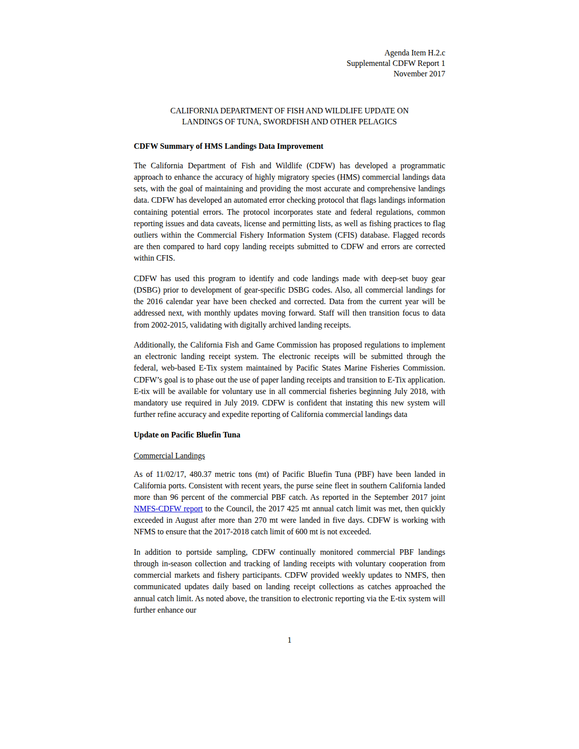Agenda Item H.2.c
Supplemental CDFW Report 1
November 2017
CALIFORNIA DEPARTMENT OF FISH AND WILDLIFE UPDATE ON
LANDINGS OF TUNA, SWORDFISH AND OTHER PELAGICS
CDFW Summary of HMS Landings Data Improvement
The California Department of Fish and Wildlife (CDFW) has developed a programmatic approach to enhance the accuracy of highly migratory species (HMS) commercial landings data sets, with the goal of maintaining and providing the most accurate and comprehensive landings data. CDFW has developed an automated error checking protocol that flags landings information containing potential errors. The protocol incorporates state and federal regulations, common reporting issues and data caveats, license and permitting lists, as well as fishing practices to flag outliers within the Commercial Fishery Information System (CFIS) database. Flagged records are then compared to hard copy landing receipts submitted to CDFW and errors are corrected within CFIS.
CDFW has used this program to identify and code landings made with deep-set buoy gear (DSBG) prior to development of gear-specific DSBG codes. Also, all commercial landings for the 2016 calendar year have been checked and corrected. Data from the current year will be addressed next, with monthly updates moving forward. Staff will then transition focus to data from 2002-2015, validating with digitally archived landing receipts.
Additionally, the California Fish and Game Commission has proposed regulations to implement an electronic landing receipt system. The electronic receipts will be submitted through the federal, web-based E-Tix system maintained by Pacific States Marine Fisheries Commission. CDFW’s goal is to phase out the use of paper landing receipts and transition to E-Tix application. E-tix will be available for voluntary use in all commercial fisheries beginning July 2018, with mandatory use required in July 2019. CDFW is confident that instating this new system will further refine accuracy and expedite reporting of California commercial landings data
Update on Pacific Bluefin Tuna
Commercial Landings
As of 11/02/17, 480.37 metric tons (mt) of Pacific Bluefin Tuna (PBF) have been landed in California ports. Consistent with recent years, the purse seine fleet in southern California landed more than 96 percent of the commercial PBF catch. As reported in the September 2017 joint NMFS-CDFW report to the Council, the 2017 425 mt annual catch limit was met, then quickly exceeded in August after more than 270 mt were landed in five days. CDFW is working with NFMS to ensure that the 2017-2018 catch limit of 600 mt is not exceeded.
In addition to portside sampling, CDFW continually monitored commercial PBF landings through in-season collection and tracking of landing receipts with voluntary cooperation from commercial markets and fishery participants. CDFW provided weekly updates to NMFS, then communicated updates daily based on landing receipt collections as catches approached the annual catch limit. As noted above, the transition to electronic reporting via the E-tix system will further enhance our
1